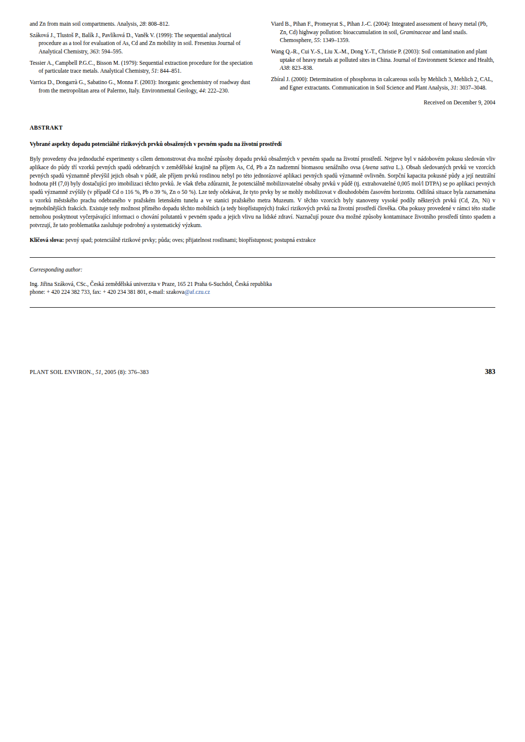and Zn from main soil compartments. Analysis, 28: 808–812.
Száková J., Tlustoš P., Balík J., Pavlíková D., Vaněk V. (1999): The sequential analytical procedure as a tool for evaluation of As, Cd and Zn mobility in soil. Fresenius Journal of Analytical Chemistry, 363: 594–595.
Tessier A., Campbell P.G.C., Bisson M. (1979): Sequential extraction procedure for the speciation of particulate trace metals. Analytical Chemistry, 51: 844–851.
Varrica D., Dongarrà G., Sabatino G., Monna F. (2003): Inorganic geochemistry of roadway dust from the metropolitan area of Palermo, Italy. Environmental Geology, 44: 222–230.
Viard B., Pihan F., Promeyrat S., Pihan J.-C. (2004): Integrated assessment of heavy metal (Pb, Zn, Cd) highway pollution: bioaccumulation in soil, Graminaceae and land snails. Chemosphere, 55: 1349–1359.
Wang Q.-R., Cui Y.-S., Liu X.-M., Dong Y.-T., Christie P. (2003): Soil contamination and plant uptake of heavy metals at polluted sites in China. Journal of Environment Science and Health, A38: 823–838.
Zbíral J. (2000): Determination of phosphorus in calcareous soils by Mehlich 3, Mehlich 2, CAL, and Egner extractants. Communication in Soil Science and Plant Analysis, 31: 3037–3048.
Received on December 9, 2004
ABSTRAKT
Vybrané aspekty dopadu potenciálně rizikových prvků obsažených v pevném spadu na životní prostředí
Byly provedeny dva jednoduché experimenty s cílem demonstrovat dva možné způsoby dopadu prvků obsažených v pevném spadu na životní prostředí. Nejprve byl v nádobovém pokusu sledován vliv aplikace do půdy tří vzorků pevných spadů odebraných v zemědělské krajině na příjem As, Cd, Pb a Zn nadzemní biomasou senážního ovsa (Avena sativa L.). Obsah sledovaných prvků ve vzorcích pevných spadů významně převýšil jejich obsah v půdě, ale příjem prvků rostlinou nebyl po této jednorázové aplikaci pevných spadů významně ovlivněn. Sorpční kapacita pokusné půdy a její neutrální hodnota pH (7,0) byly dostačující pro imobilizaci těchto prvků. Je však třeba zdůraznit, že potenciálně mobilizovatelné obsahy prvků v půdě (tj. extrahovatelné 0,005 mol/l DTPA) se po aplikaci pevných spadů významně zvýšily (v případě Cd o 116 %, Pb o 39 %, Zn o 50 %). Lze tedy očekávat, že tyto prvky by se mohly mobilizovat v dlouhodobém časovém horizontu. Odlišná situace byla zaznamenána u vzorků městského prachu odebraného v pražském letenském tunelu a ve stanici pražského metra Muzeum. V těchto vzorcích byly stanoveny vysoké podíly některých prvků (Cd, Zn, Ni) v nejmobilnějších frakcích. Existuje tedy možnost přímého dopadu těchto mobilních (a tedy biopřístupných) frakcí rizikových prvků na životní prostředí člověka. Oba pokusy provedené v rámci této studie nemohou poskytnout vyčerpávající informaci o chování polutantů v pevném spadu a jejich vlivu na lidské zdraví. Naznačují pouze dva možné způsoby kontaminace životního prostředí tímto spadem a potvrzují, že tato problematika zasluhuje podrobný a systematický výzkum.
Klíčová slova: pevný spad; potenciálně rizikové prvky; půda; oves; přijatelnost rostlinami; biopřístupnost; postupná extrakce
Corresponding author:
Ing. Jiřina Száková, CSc., Česká zemědělská univerzita v Praze, 165 21 Praha 6-Suchdol, Česká republika
phone: + 420 224 382 733, fax: + 420 234 381 801, e-mail: szakova@af.czu.cz
PLANT SOIL ENVIRON., 51, 2005 (8): 376–383
383